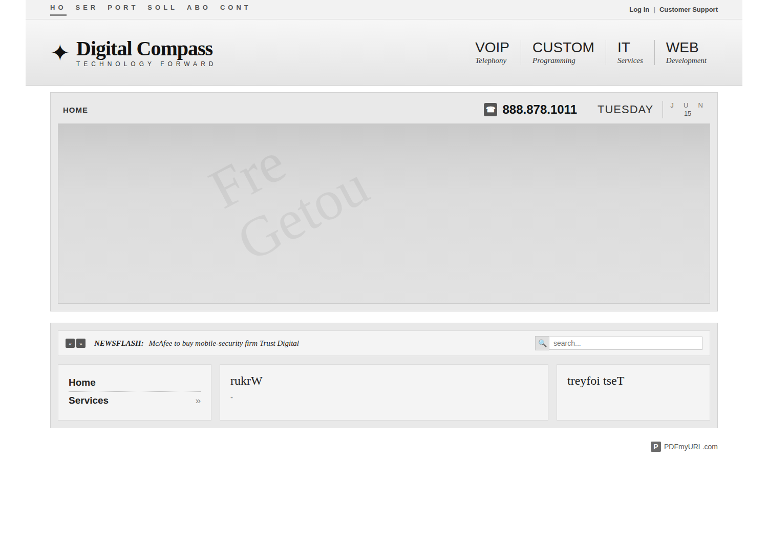Fre
Getou
HO
SER
PORT
SOLL
ABO
CONT
Log In|Customer Support
✦
Digital Compass
TECHNOLOGY FORWARD
VOIP
Telephony
CUSTOM
Programming
IT
Services
WEB
Development
HOME
☎888.878.1011
TUESDAY
J U N15
«»
NEWSFLASH: McAfee to buy mobile-security firm Trust Digital
🔍
Home
Services»
rukrW
-
treyfoi tseT
PPDFmyURL.com